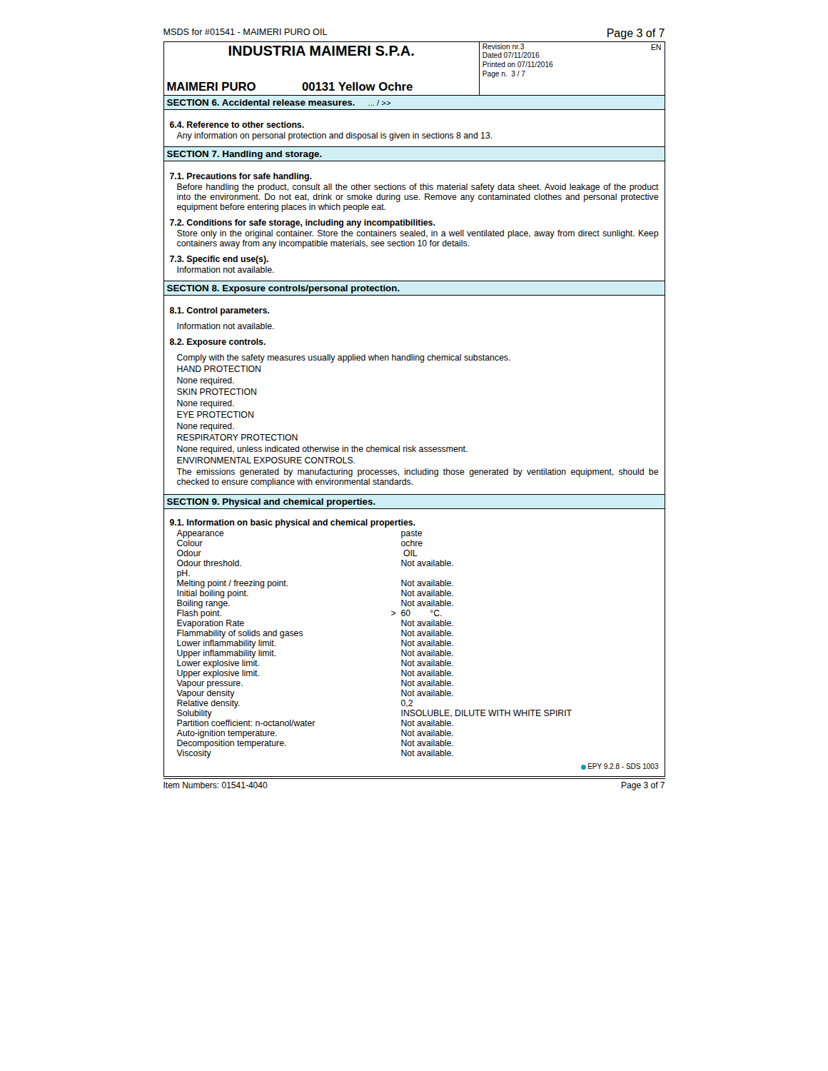MSDS for #01541 - MAIMERI PURO OIL
Page 3 of 7
| INDUSTRIA MAIMERI S.P.A. | Revision nr.3 Dated 07/11/2016 Printed on 07/11/2016 Page n. 3 / 7 | EN |
| MAIMERI PURO 00131 Yellow Ochre | | |
SECTION 6. Accidental release measures.... / >>
6.4. Reference to other sections.
Any information on personal protection and disposal is given in sections 8 and 13.
SECTION 7. Handling and storage.
7.1. Precautions for safe handling.
Before handling the product, consult all the other sections of this material safety data sheet. Avoid leakage of the product into the environment. Do not eat, drink or smoke during use. Remove any contaminated clothes and personal protective equipment before entering places in which people eat.
7.2. Conditions for safe storage, including any incompatibilities.
Store only in the original container. Store the containers sealed, in a well ventilated place, away from direct sunlight. Keep containers away from any incompatible materials, see section 10 for details.
7.3. Specific end use(s).
Information not available.
SECTION 8. Exposure controls/personal protection.
8.1. Control parameters.
Information not available.
8.2. Exposure controls.
Comply with the safety measures usually applied when handling chemical substances.
HAND PROTECTION
None required.
SKIN PROTECTION
None required.
EYE PROTECTION
None required.
RESPIRATORY PROTECTION
None required, unless indicated otherwise in the chemical risk assessment.
ENVIRONMENTAL EXPOSURE CONTROLS.
The emissions generated by manufacturing processes, including those generated by ventilation equipment, should be checked to ensure compliance with environmental standards.
SECTION 9. Physical and chemical properties.
9.1. Information on basic physical and chemical properties.
| Appearance | | paste |
| Colour | | ochre |
| Odour | | OIL |
| Odour threshold. | | Not available. |
| pH. | | |
| Melting point / freezing point. | | Not available. |
| Initial boiling point. | | Not available. |
| Boiling range. | | Not available. |
| Flash point. | > | 60 °C. |
| Evaporation Rate | | Not available. |
| Flammability of solids and gases | | Not available. |
| Lower inflammability limit. | | Not available. |
| Upper inflammability limit. | | Not available. |
| Lower explosive limit. | | Not available. |
| Upper explosive limit. | | Not available. |
| Vapour pressure. | | Not available. |
| Vapour density | | Not available. |
| Relative density. | | 0,2 |
| Solubility | | INSOLUBLE, DILUTE WITH WHITE SPIRIT |
| Partition coefficient: n-octanol/water | | Not available. |
| Auto-ignition temperature. | | Not available. |
| Decomposition temperature. | | Not available. |
| Viscosity | | Not available. |
EPY 9.2.8 - SDS 1003
Item Numbers: 01541-4040
Page 3 of 7